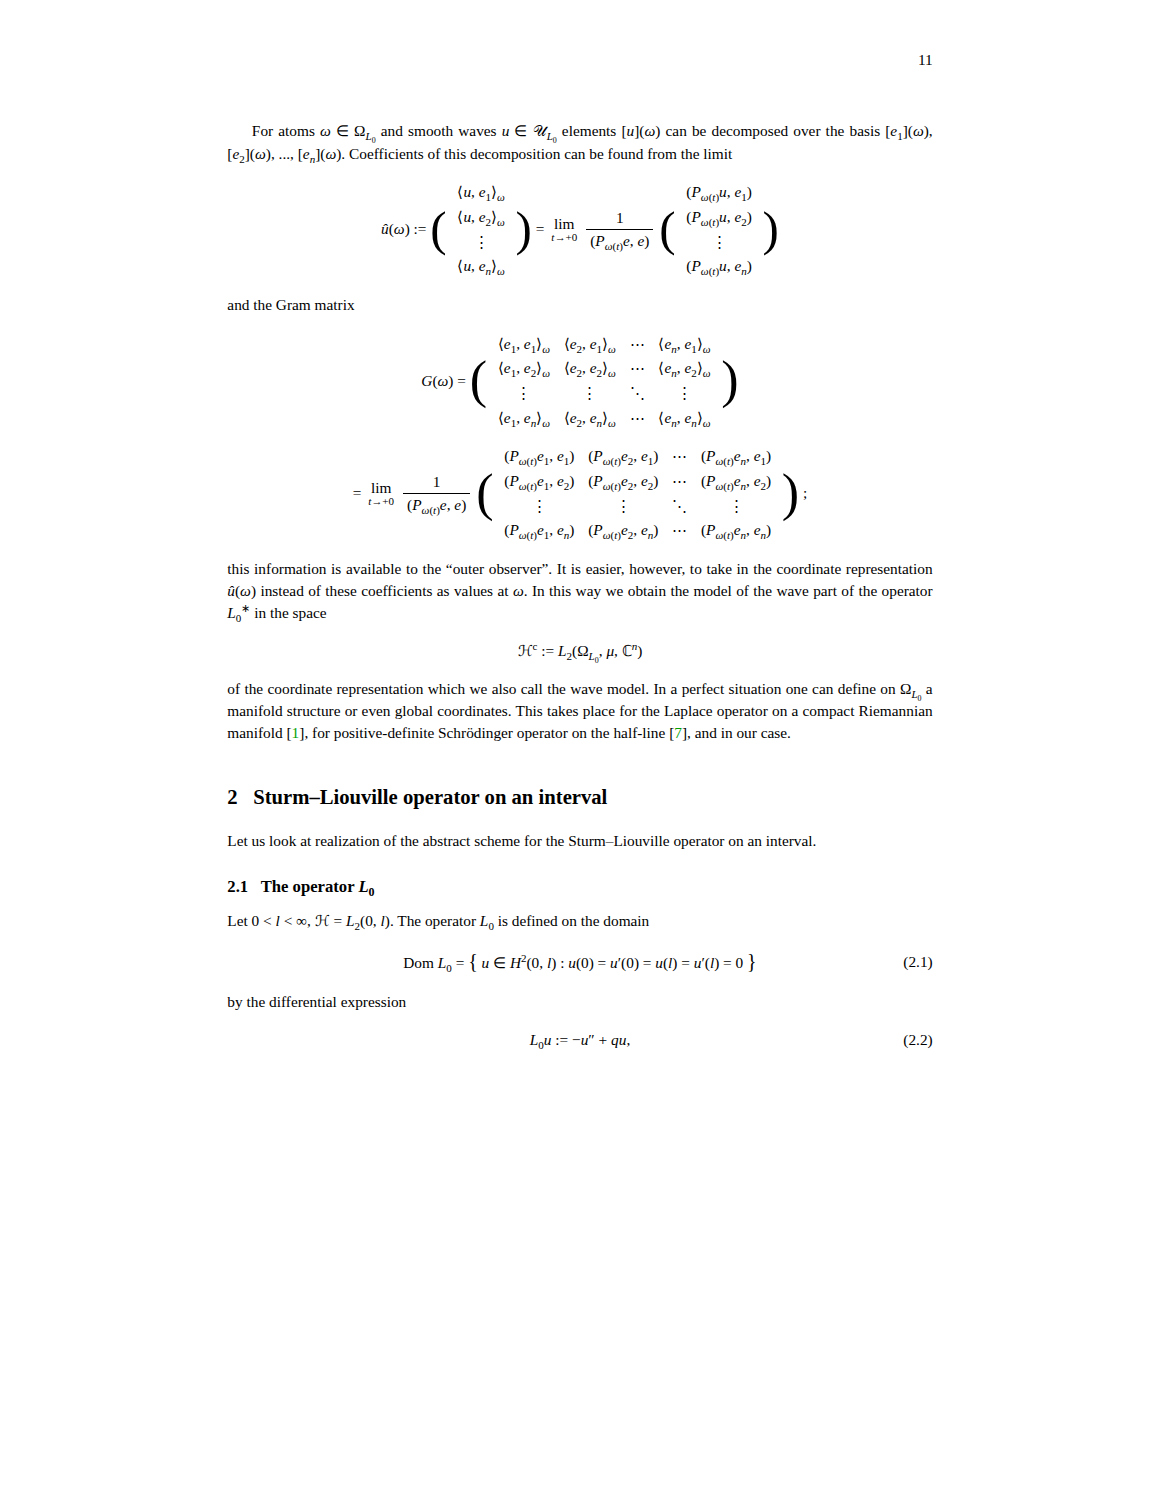11
For atoms ω ∈ ΩL0 and smooth waves u ∈ 𝒰L0 elements [u](ω) can be decomposed over the basis [e1](ω), [e2](ω), ..., [en](ω). Coefficients of this decomposition can be found from the limit
û(ω) := (
| ⟨ u , e 1 ⟩ ω |
| ⟨ u , e 2 ⟩ ω |
| ⋮ |
| ⟨ u , e n ⟩ ω |
) = lim t→+0 1 (Pω(t)e, e) (
| ( P ω ( t ) u , e 1 ) |
| ( P ω ( t ) u , e 2 ) |
| ⋮ |
| ( P ω ( t ) u , e n ) |
)
and the Gram matrix
G(ω) = (
| ⟨ e 1 , e 1 ⟩ ω | ⟨ e 2 , e 1 ⟩ ω | ⋯ | ⟨ e n , e 1 ⟩ ω |
| ⟨ e 1 , e 2 ⟩ ω | ⟨ e 2 , e 2 ⟩ ω | ⋯ | ⟨ e n , e 2 ⟩ ω |
| ⋮ | ⋮ | ⋱ | ⋮ |
| ⟨ e 1 , e n ⟩ ω | ⟨ e 2 , e n ⟩ ω | ⋯ | ⟨ e n , e n ⟩ ω |
) = lim t→+0 1 (Pω(t)e, e) (
| ( P ω ( t ) e 1 , e 1 ) | ( P ω ( t ) e 2 , e 1 ) | ⋯ | ( P ω ( t ) e n , e 1 ) |
| ( P ω ( t ) e 1 , e 2 ) | ( P ω ( t ) e 2 , e 2 ) | ⋯ | ( P ω ( t ) e n , e 2 ) |
| ⋮ | ⋮ | ⋱ | ⋮ |
| ( P ω ( t ) e 1 , e n ) | ( P ω ( t ) e 2 , e n ) | ⋯ | ( P ω ( t ) e n , e n ) |
) ;
this information is available to the “outer observer”. It is easier, however, to take in the coordinate representation û(ω) instead of these coefficients as values at ω. In this way we obtain the model of the wave part of the operator L0∗ in the space
ℋc := L2(ΩL0, μ, ℂn)
of the coordinate representation which we also call the wave model. In a perfect situation one can define on ΩL0 a manifold structure or even global coordinates. This takes place for the Laplace operator on a compact Riemannian manifold [1], for positive-definite Schrödinger operator on the half-line [7], and in our case.
2 Sturm–Liouville operator on an interval
Let us look at realization of the abstract scheme for the Sturm–Liouville operator on an interval.
2.1 The operator L0
Let 0 < l < ∞, ℋ = L2(0, l). The operator L0 is defined on the domain
Dom L0 = { u ∈ H2(0, l) : u(0) = u′(0) = u(l) = u′(l) = 0 }
(2.1)
by the differential expression
L0u := −u″ + qu,
(2.2)